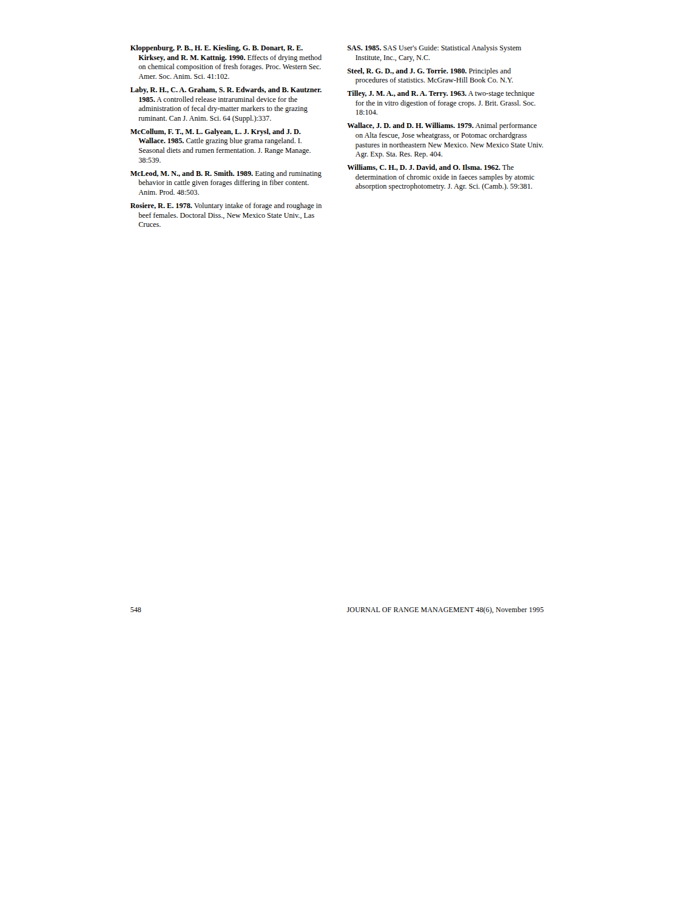Kloppenburg, P. B., H. E. Kiesling, G. B. Donart, R. E. Kirksey, and R. M. Kattnig. 1990. Effects of drying method on chemical composition of fresh forages. Proc. Western Sec. Amer. Soc. Anim. Sci. 41:102.
Laby, R. H., C. A. Graham, S. R. Edwards, and B. Kautzner. 1985. A controlled release intraruminal device for the administration of fecal dry-matter markers to the grazing ruminant. Can J. Anim. Sci. 64 (Suppl.):337.
McCollum, F. T., M. L. Galyean, L. J. Krysl, and J. D. Wallace. 1985. Cattle grazing blue grama rangeland. I. Seasonal diets and rumen fermentation. J. Range Manage. 38:539.
McLeod, M. N., and B. R. Smith. 1989. Eating and ruminating behavior in cattle given forages differing in fiber content. Anim. Prod. 48:503.
Rosiere, R. E. 1978. Voluntary intake of forage and roughage in beef females. Doctoral Diss., New Mexico State Univ., Las Cruces.
SAS. 1985. SAS User's Guide: Statistical Analysis System Institute, Inc., Cary, N.C.
Steel, R. G. D., and J. G. Torrie. 1980. Principles and procedures of statistics. McGraw-Hill Book Co. N.Y.
Tilley, J. M. A., and R. A. Terry. 1963. A two-stage technique for the in vitro digestion of forage crops. J. Brit. Grassl. Soc. 18:104.
Wallace, J. D. and D. H. Williams. 1979. Animal performance on Alta fescue, Jose wheatgrass, or Potomac orchardgrass pastures in northeastern New Mexico. New Mexico State Univ. Agr. Exp. Sta. Res. Rep. 404.
Williams, C. H., D. J. David, and O. Ilsma. 1962. The determination of chromic oxide in faeces samples by atomic absorption spectrophotometry. J. Agr. Sci. (Camb.). 59:381.
548 JOURNAL OF RANGE MANAGEMENT 48(6), November 1995